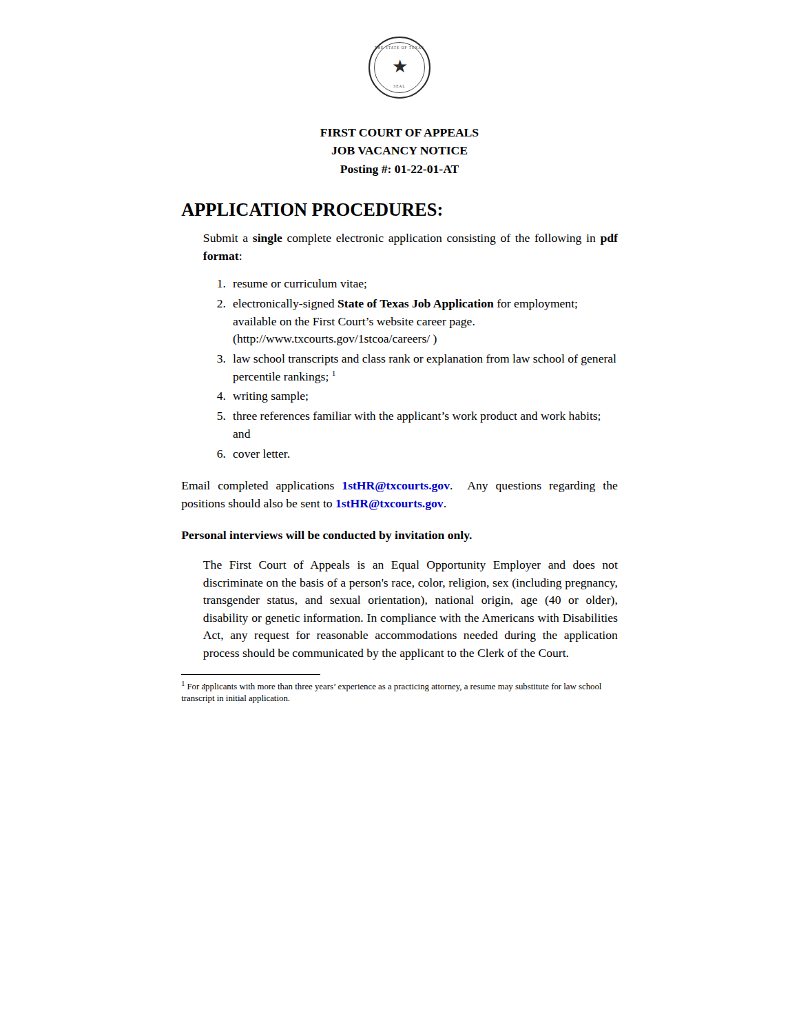The State of Texas
★
Seal
FIRST COURT OF APPEALS
JOB VACANCY NOTICE
Posting #: 01-22-01-AT
APPLICATION PROCEDURES:
Submit a single complete electronic application consisting of the following in pdf format:
resume or curriculum vitae;
electronically-signed State of Texas Job Application for employment; available on the First Court’s website career page. (http://www.txcourts.gov/1stcoa/careers/ )
law school transcripts and class rank or explanation from law school of general percentile rankings; 1
writing sample;
three references familiar with the applicant’s work product and work habits; and
cover letter.
Email completed applications 1stHR@txcourts.gov. Any questions regarding the positions should also be sent to 1stHR@txcourts.gov.
Personal interviews will be conducted by invitation only.
The First Court of Appeals is an Equal Opportunity Employer and does not discriminate on the basis of a person's race, color, religion, sex (including pregnancy, transgender status, and sexual orientation), national origin, age (40 or older), disability or genetic information. In compliance with the Americans with Disabilities Act, any request for reasonable accommodations needed during the application process should be communicated by the applicant to the Clerk of the Court.
.
1 For applicants with more than three years’ experience as a practicing attorney, a resume may substitute for law school transcript in initial application.